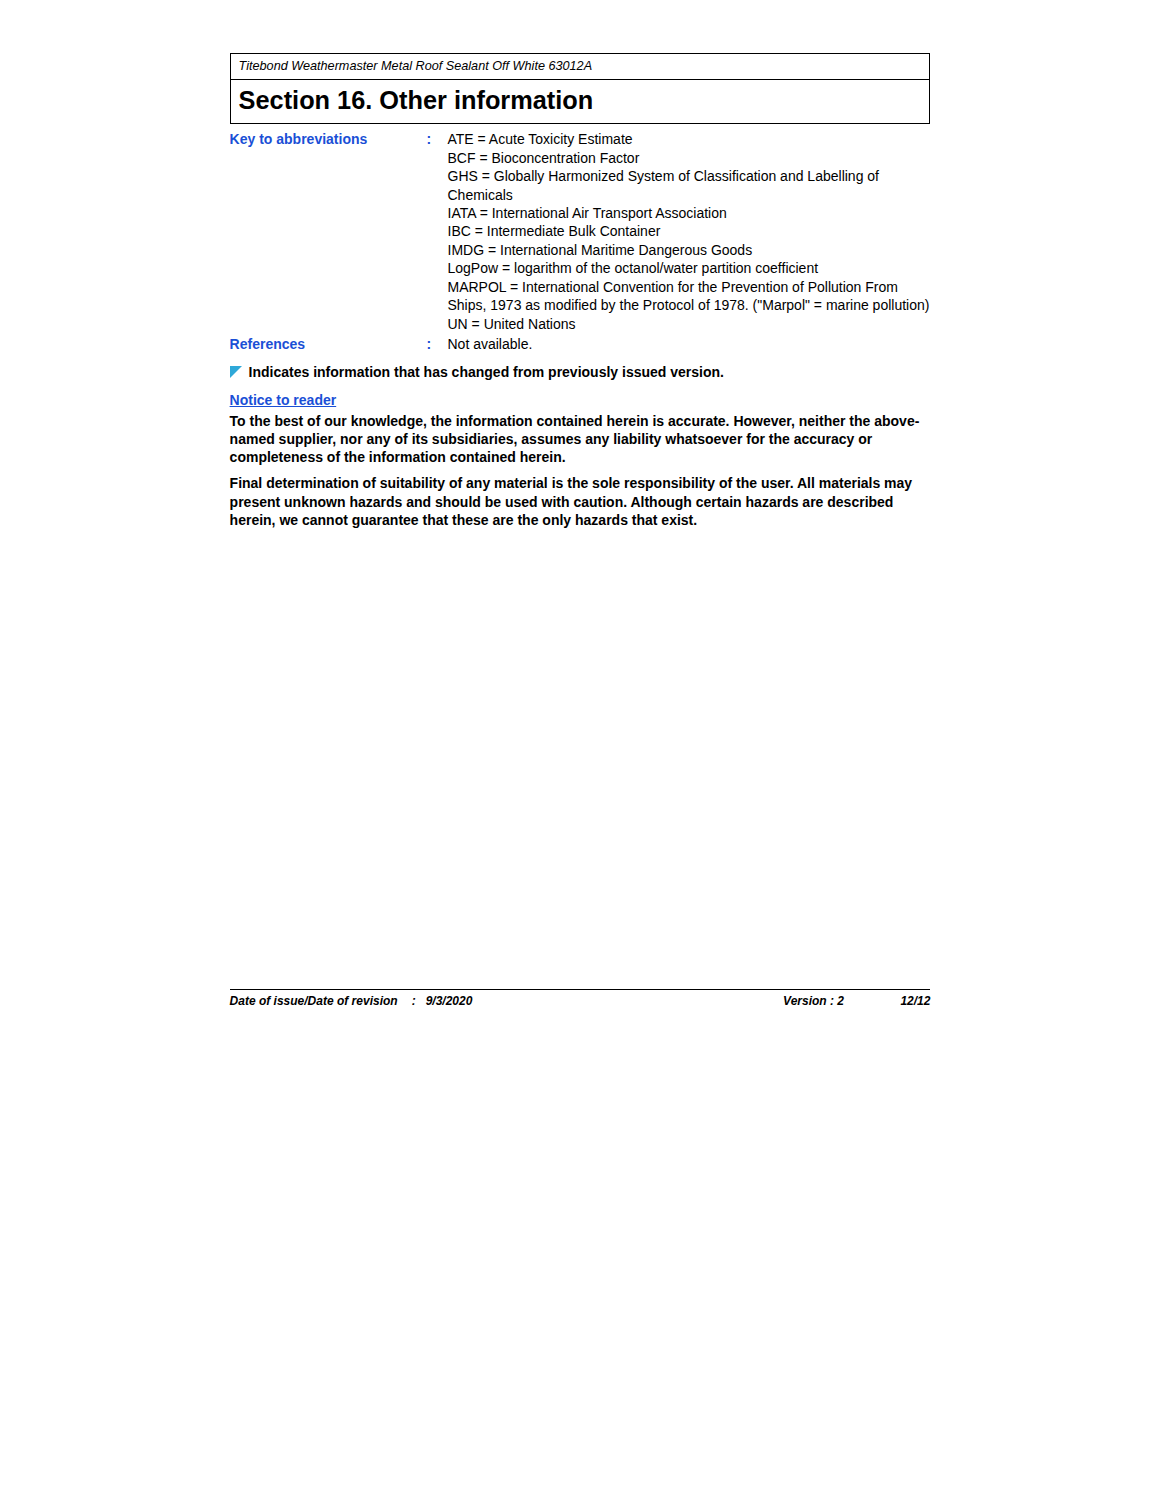Titebond Weathermaster Metal Roof Sealant Off White 63012A
Section 16. Other information
| Key to abbreviations | : | ATE = Acute Toxicity Estimate BCF = Bioconcentration Factor GHS = Globally Harmonized System of Classification and Labelling of Chemicals IATA = International Air Transport Association IBC = Intermediate Bulk Container IMDG = International Maritime Dangerous Goods LogPow = logarithm of the octanol/water partition coefficient MARPOL = International Convention for the Prevention of Pollution From Ships, 1973 as modified by the Protocol of 1978. ("Marpol" = marine pollution) UN = United Nations |
| References | : | Not available. |
Indicates information that has changed from previously issued version.
Notice to reader
To the best of our knowledge, the information contained herein is accurate. However, neither the above-named supplier, nor any of its subsidiaries, assumes any liability whatsoever for the accuracy or completeness of the information contained herein.
Final determination of suitability of any material is the sole responsibility of the user. All materials may present unknown hazards and should be used with caution. Although certain hazards are described herein, we cannot guarantee that these are the only hazards that exist.
Date of issue/Date of revision : 9/3/2020 Version : 2 12/12